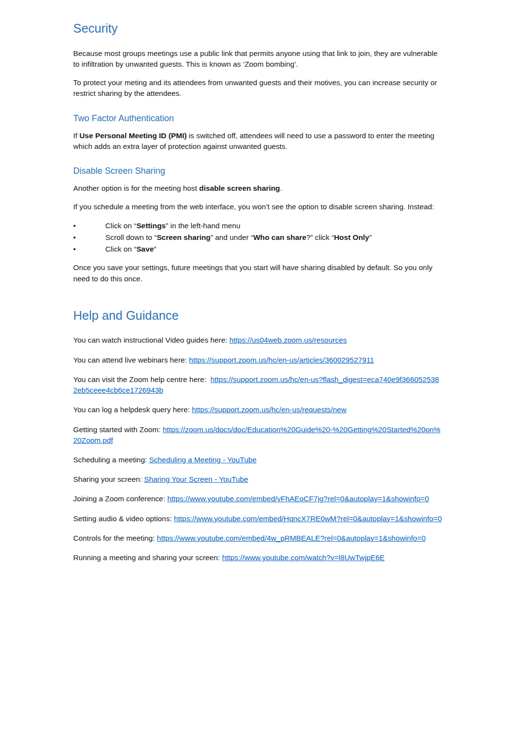Security
Because most groups meetings use a public link that permits anyone using that link to join, they are vulnerable to infiltration by unwanted guests. This is known as ‘Zoom bombing’.
To protect your meting and its attendees from unwanted guests and their motives, you can increase security or restrict sharing by the attendees.
Two Factor Authentication
If Use Personal Meeting ID (PMI) is switched off, attendees will need to use a password to enter the meeting which adds an extra layer of protection against unwanted guests.
Disable Screen Sharing
Another option is for the meeting host disable screen sharing.
If you schedule a meeting from the web interface, you won’t see the option to disable screen sharing. Instead:
Click on “Settings” in the left-hand menu
Scroll down to “Screen sharing” and under “Who can share?” click “Host Only”
Click on “Save”
Once you save your settings, future meetings that you start will have sharing disabled by default. So you only need to do this once.
Help and Guidance
You can watch instructional Video guides here: https://us04web.zoom.us/resources
You can attend live webinars here: https://support.zoom.us/hc/en-us/articles/360029527911
You can visit the Zoom help centre here: https://support.zoom.us/hc/en-us?flash_digest=eca740e9f3660525382eb5ceee4cb6ce1726943b
You can log a helpdesk query here: https://support.zoom.us/hc/en-us/requests/new
Getting started with Zoom: https://zoom.us/docs/doc/Education%20Guide%20-%20Getting%20Started%20on%20Zoom.pdf
Scheduling a meeting: Scheduling a Meeting - YouTube
Sharing your screen: Sharing Your Screen - YouTube
Joining a Zoom conference: https://www.youtube.com/embed/vFhAEoCF7jg?rel=0&autoplay=1&showinfo=0
Setting audio & video options: https://www.youtube.com/embed/HqncX7RE0wM?rel=0&autoplay=1&showinfo=0
Controls for the meeting: https://www.youtube.com/embed/4w_pRMBEALE?rel=0&autoplay=1&showinfo=0
Running a meeting and sharing your screen: https://www.youtube.com/watch?v=l8UwTwjpE6E